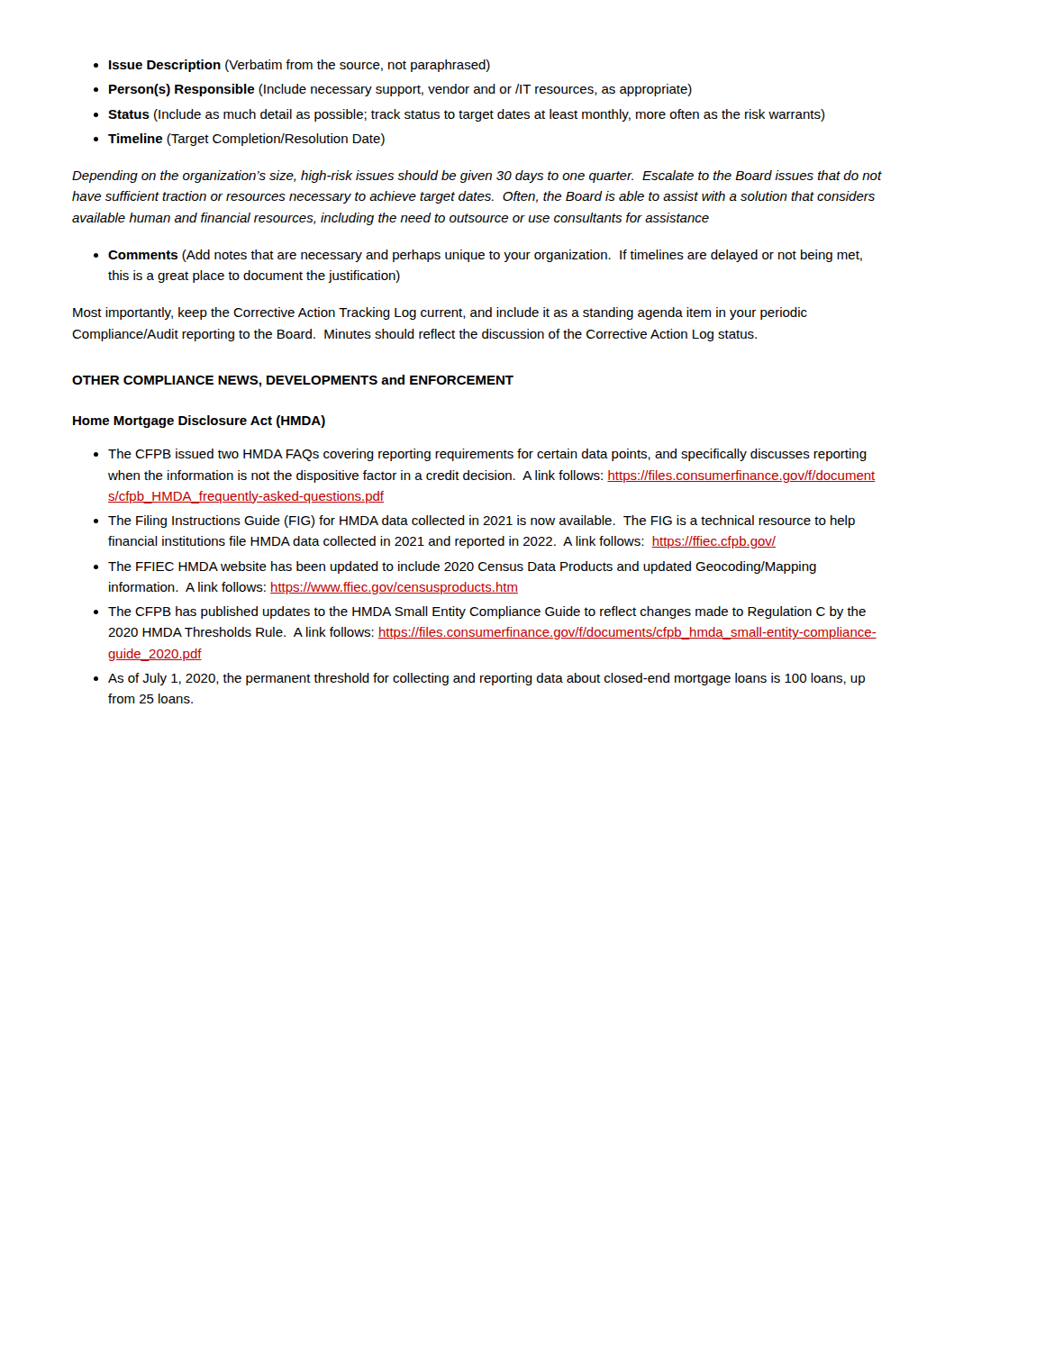Issue Description (Verbatim from the source, not paraphrased)
Person(s) Responsible (Include necessary support, vendor and or /IT resources, as appropriate)
Status (Include as much detail as possible; track status to target dates at least monthly, more often as the risk warrants)
Timeline (Target Completion/Resolution Date)
Depending on the organization’s size, high-risk issues should be given 30 days to one quarter. Escalate to the Board issues that do not have sufficient traction or resources necessary to achieve target dates. Often, the Board is able to assist with a solution that considers available human and financial resources, including the need to outsource or use consultants for assistance
Comments (Add notes that are necessary and perhaps unique to your organization. If timelines are delayed or not being met, this is a great place to document the justification)
Most importantly, keep the Corrective Action Tracking Log current, and include it as a standing agenda item in your periodic Compliance/Audit reporting to the Board. Minutes should reflect the discussion of the Corrective Action Log status.
OTHER COMPLIANCE NEWS, DEVELOPMENTS and ENFORCEMENT
Home Mortgage Disclosure Act (HMDA)
The CFPB issued two HMDA FAQs covering reporting requirements for certain data points, and specifically discusses reporting when the information is not the dispositive factor in a credit decision. A link follows: https://files.consumerfinance.gov/f/documents/cfpb_HMDA_frequently-asked-questions.pdf
The Filing Instructions Guide (FIG) for HMDA data collected in 2021 is now available. The FIG is a technical resource to help financial institutions file HMDA data collected in 2021 and reported in 2022. A link follows: https://ffiec.cfpb.gov/
The FFIEC HMDA website has been updated to include 2020 Census Data Products and updated Geocoding/Mapping information. A link follows: https://www.ffiec.gov/censusproducts.htm
The CFPB has published updates to the HMDA Small Entity Compliance Guide to reflect changes made to Regulation C by the 2020 HMDA Thresholds Rule. A link follows: https://files.consumerfinance.gov/f/documents/cfpb_hmda_small-entity-compliance-guide_2020.pdf
As of July 1, 2020, the permanent threshold for collecting and reporting data about closed-end mortgage loans is 100 loans, up from 25 loans.